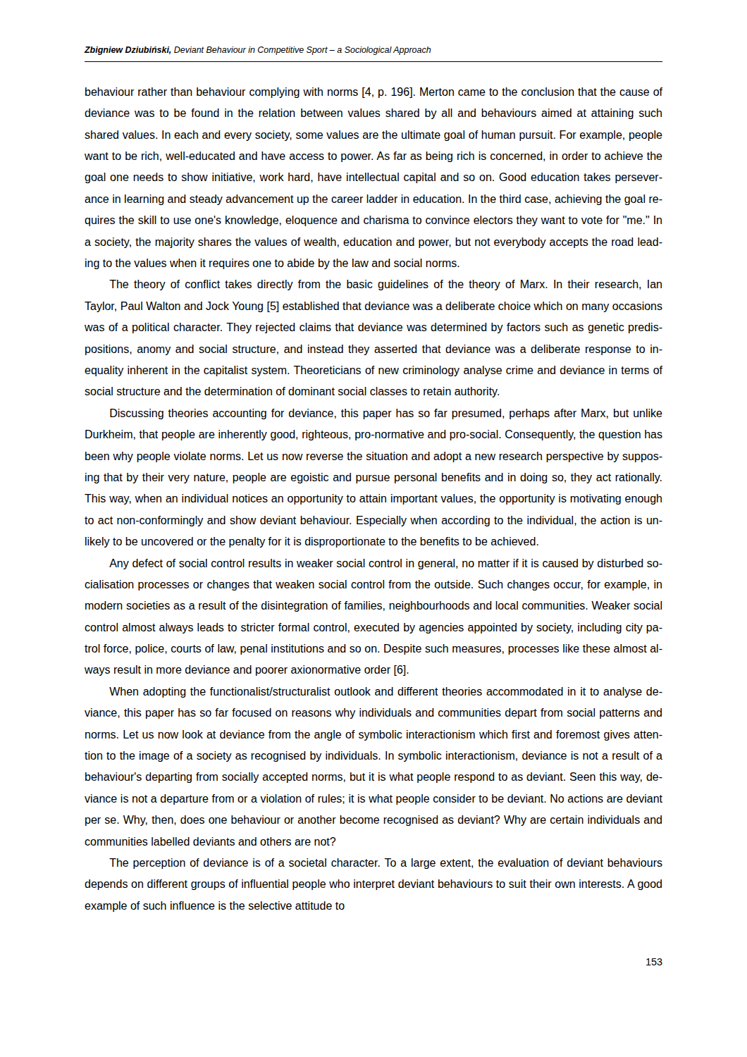Zbigniew Dziubiński, Deviant Behaviour in Competitive Sport – a Sociological Approach
behaviour rather than behaviour complying with norms [4, p. 196]. Merton came to the conclusion that the cause of deviance was to be found in the relation between values shared by all and behaviours aimed at attaining such shared values. In each and every society, some values are the ultimate goal of human pursuit. For example, people want to be rich, well-educated and have access to power. As far as being rich is concerned, in order to achieve the goal one needs to show initiative, work hard, have intellectual capital and so on. Good education takes perseverance in learning and steady advancement up the career ladder in education. In the third case, achieving the goal requires the skill to use one's knowledge, eloquence and charisma to convince electors they want to vote for "me." In a society, the majority shares the values of wealth, education and power, but not everybody accepts the road leading to the values when it requires one to abide by the law and social norms.
The theory of conflict takes directly from the basic guidelines of the theory of Marx. In their research, Ian Taylor, Paul Walton and Jock Young [5] established that deviance was a deliberate choice which on many occasions was of a political character. They rejected claims that deviance was determined by factors such as genetic predispositions, anomy and social structure, and instead they asserted that deviance was a deliberate response to inequality inherent in the capitalist system. Theoreticians of new criminology analyse crime and deviance in terms of social structure and the determination of dominant social classes to retain authority.
Discussing theories accounting for deviance, this paper has so far presumed, perhaps after Marx, but unlike Durkheim, that people are inherently good, righteous, pro-normative and pro-social. Consequently, the question has been why people violate norms. Let us now reverse the situation and adopt a new research perspective by supposing that by their very nature, people are egoistic and pursue personal benefits and in doing so, they act rationally. This way, when an individual notices an opportunity to attain important values, the opportunity is motivating enough to act non-conformingly and show deviant behaviour. Especially when according to the individual, the action is unlikely to be uncovered or the penalty for it is disproportionate to the benefits to be achieved.
Any defect of social control results in weaker social control in general, no matter if it is caused by disturbed socialisation processes or changes that weaken social control from the outside. Such changes occur, for example, in modern societies as a result of the disintegration of families, neighbourhoods and local communities. Weaker social control almost always leads to stricter formal control, executed by agencies appointed by society, including city patrol force, police, courts of law, penal institutions and so on. Despite such measures, processes like these almost always result in more deviance and poorer axionormative order [6].
When adopting the functionalist/structuralist outlook and different theories accommodated in it to analyse deviance, this paper has so far focused on reasons why individuals and communities depart from social patterns and norms. Let us now look at deviance from the angle of symbolic interactionism which first and foremost gives attention to the image of a society as recognised by individuals. In symbolic interactionism, deviance is not a result of a behaviour's departing from socially accepted norms, but it is what people respond to as deviant. Seen this way, deviance is not a departure from or a violation of rules; it is what people consider to be deviant. No actions are deviant per se. Why, then, does one behaviour or another become recognised as deviant? Why are certain individuals and communities labelled deviants and others are not?
The perception of deviance is of a societal character. To a large extent, the evaluation of deviant behaviours depends on different groups of influential people who interpret deviant behaviours to suit their own interests. A good example of such influence is the selective attitude to
153